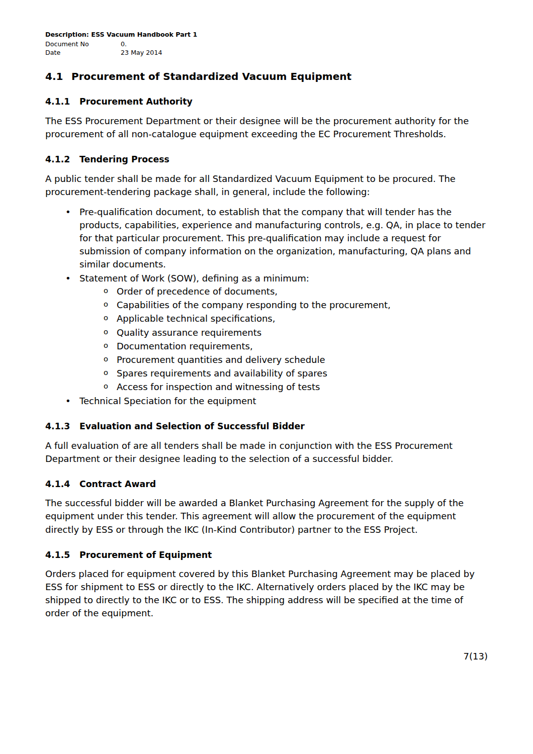Description: ESS Vacuum Handbook Part 1
| Document No | 0. |
| Date | 23 May 2014 |
4.1 Procurement of Standardized Vacuum Equipment
4.1.1 Procurement Authority
The ESS Procurement Department or their designee will be the procurement authority for the procurement of all non-catalogue equipment exceeding the EC Procurement Thresholds.
4.1.2 Tendering Process
A public tender shall be made for all Standardized Vacuum Equipment to be procured. The procurement-tendering package shall, in general, include the following:
Pre-qualification document, to establish that the company that will tender has the products, capabilities, experience and manufacturing controls, e.g. QA, in place to tender for that particular procurement. This pre-qualification may include a request for submission of company information on the organization, manufacturing, QA plans and similar documents.
Statement of Work (SOW), defining as a minimum:
Order of precedence of documents,
Capabilities of the company responding to the procurement,
Applicable technical specifications,
Quality assurance requirements
Documentation requirements,
Procurement quantities and delivery schedule
Spares requirements and availability of spares
Access for inspection and witnessing of tests
Technical Speciation for the equipment
4.1.3 Evaluation and Selection of Successful Bidder
A full evaluation of are all tenders shall be made in conjunction with the ESS Procurement Department or their designee leading to the selection of a successful bidder.
4.1.4 Contract Award
The successful bidder will be awarded a Blanket Purchasing Agreement for the supply of the equipment under this tender. This agreement will allow the procurement of the equipment directly by ESS or through the IKC (In-Kind Contributor) partner to the ESS Project.
4.1.5 Procurement of Equipment
Orders placed for equipment covered by this Blanket Purchasing Agreement may be placed by ESS for shipment to ESS or directly to the IKC. Alternatively orders placed by the IKC may be shipped to directly to the IKC or to ESS. The shipping address will be specified at the time of order of the equipment.
7(13)